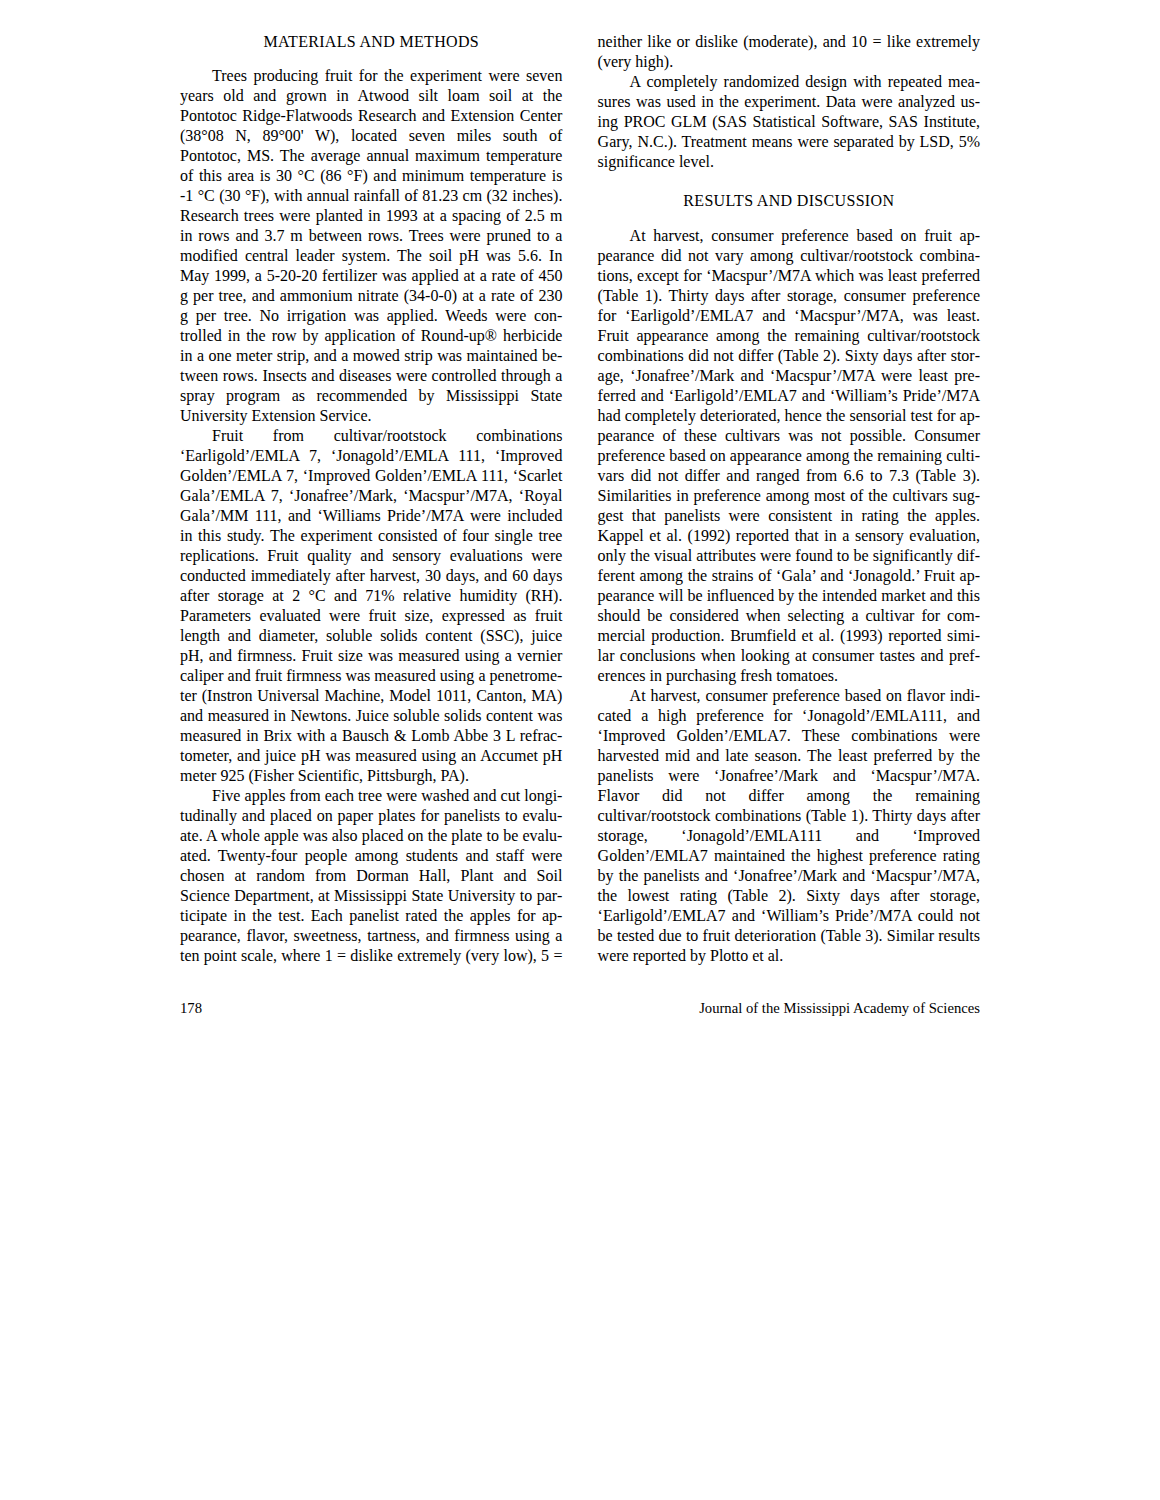Materials and Methods
Trees producing fruit for the experiment were seven years old and grown in Atwood silt loam soil at the Pontotoc Ridge-Flatwoods Research and Extension Center (38°08 N, 89°00' W), located seven miles south of Pontotoc, MS. The average annual maximum temperature of this area is 30 °C (86 °F) and minimum temperature is -1 °C (30 °F), with annual rainfall of 81.23 cm (32 inches). Research trees were planted in 1993 at a spacing of 2.5 m in rows and 3.7 m between rows. Trees were pruned to a modified central leader system. The soil pH was 5.6. In May 1999, a 5-20-20 fertilizer was applied at a rate of 450 g per tree, and ammonium nitrate (34-0-0) at a rate of 230 g per tree. No irrigation was applied. Weeds were controlled in the row by application of Round-up® herbicide in a one meter strip, and a mowed strip was maintained between rows. Insects and diseases were controlled through a spray program as recommended by Mississippi State University Extension Service.
Fruit from cultivar/rootstock combinations ‘Earligold’/EMLA 7, ‘Jonagold’/EMLA 111, ‘Improved Golden’/EMLA 7, ‘Improved Golden’/EMLA 111, ‘Scarlet Gala’/EMLA 7, ‘Jonafree’/Mark, ‘Macspur’/M7A, ‘Royal Gala’/MM 111, and ‘Williams Pride’/M7A were included in this study. The experiment consisted of four single tree replications. Fruit quality and sensory evaluations were conducted immediately after harvest, 30 days, and 60 days after storage at 2 °C and 71% relative humidity (RH). Parameters evaluated were fruit size, expressed as fruit length and diameter, soluble solids content (SSC), juice pH, and firmness. Fruit size was measured using a vernier caliper and fruit firmness was measured using a penetrometer (Instron Universal Machine, Model 1011, Canton, MA) and measured in Newtons. Juice soluble solids content was measured in Brix with a Bausch & Lomb Abbe 3 L refractometer, and juice pH was measured using an Accumet pH meter 925 (Fisher Scientific, Pittsburgh, PA).
Five apples from each tree were washed and cut longitudinally and placed on paper plates for panelists to evaluate. A whole apple was also placed on the plate to be evaluated. Twenty-four people among students and staff were chosen at random from Dorman Hall, Plant and Soil Science Department, at Mississippi State University to participate in the test. Each panelist rated the apples for appearance, flavor, sweetness, tartness, and firmness using a ten point scale, where 1 = dislike extremely (very low), 5 = neither like or dislike (moderate), and 10 = like extremely (very high).
A completely randomized design with repeated measures was used in the experiment. Data were analyzed using PROC GLM (SAS Statistical Software, SAS Institute, Gary, N.C.). Treatment means were separated by LSD, 5% significance level.
Results and Discussion
At harvest, consumer preference based on fruit appearance did not vary among cultivar/rootstock combinations, except for ‘Macspur’/M7A which was least preferred (Table 1). Thirty days after storage, consumer preference for ‘Earligold’/EMLA7 and ‘Macspur’/M7A, was least. Fruit appearance among the remaining cultivar/rootstock combinations did not differ (Table 2). Sixty days after storage, ‘Jonafree’/Mark and ‘Macspur’/M7A were least preferred and ‘Earligold’/EMLA7 and ‘William’s Pride’/M7A had completely deteriorated, hence the sensorial test for appearance of these cultivars was not possible. Consumer preference based on appearance among the remaining cultivars did not differ and ranged from 6.6 to 7.3 (Table 3). Similarities in preference among most of the cultivars suggest that panelists were consistent in rating the apples. Kappel et al. (1992) reported that in a sensory evaluation, only the visual attributes were found to be significantly different among the strains of ‘Gala’ and ‘Jonagold.’ Fruit appearance will be influenced by the intended market and this should be considered when selecting a cultivar for commercial production. Brumfield et al. (1993) reported similar conclusions when looking at consumer tastes and preferences in purchasing fresh tomatoes.
At harvest, consumer preference based on flavor indicated a high preference for ‘Jonagold’/EMLA111, and ‘Improved Golden’/EMLA7. These combinations were harvested mid and late season. The least preferred by the panelists were ‘Jonafree’/Mark and ‘Macspur’/M7A. Flavor did not differ among the remaining cultivar/rootstock combinations (Table 1). Thirty days after storage, ‘Jonagold’/EMLA111 and ‘Improved Golden’/EMLA7 maintained the highest preference rating by the panelists and ‘Jonafree’/Mark and ‘Macspur’/M7A, the lowest rating (Table 2). Sixty days after storage, ‘Earligold’/EMLA7 and ‘William’s Pride’/M7A could not be tested due to fruit deterioration (Table 3). Similar results were reported by Plotto et al.
178 Journal of the Mississippi Academy of Sciences